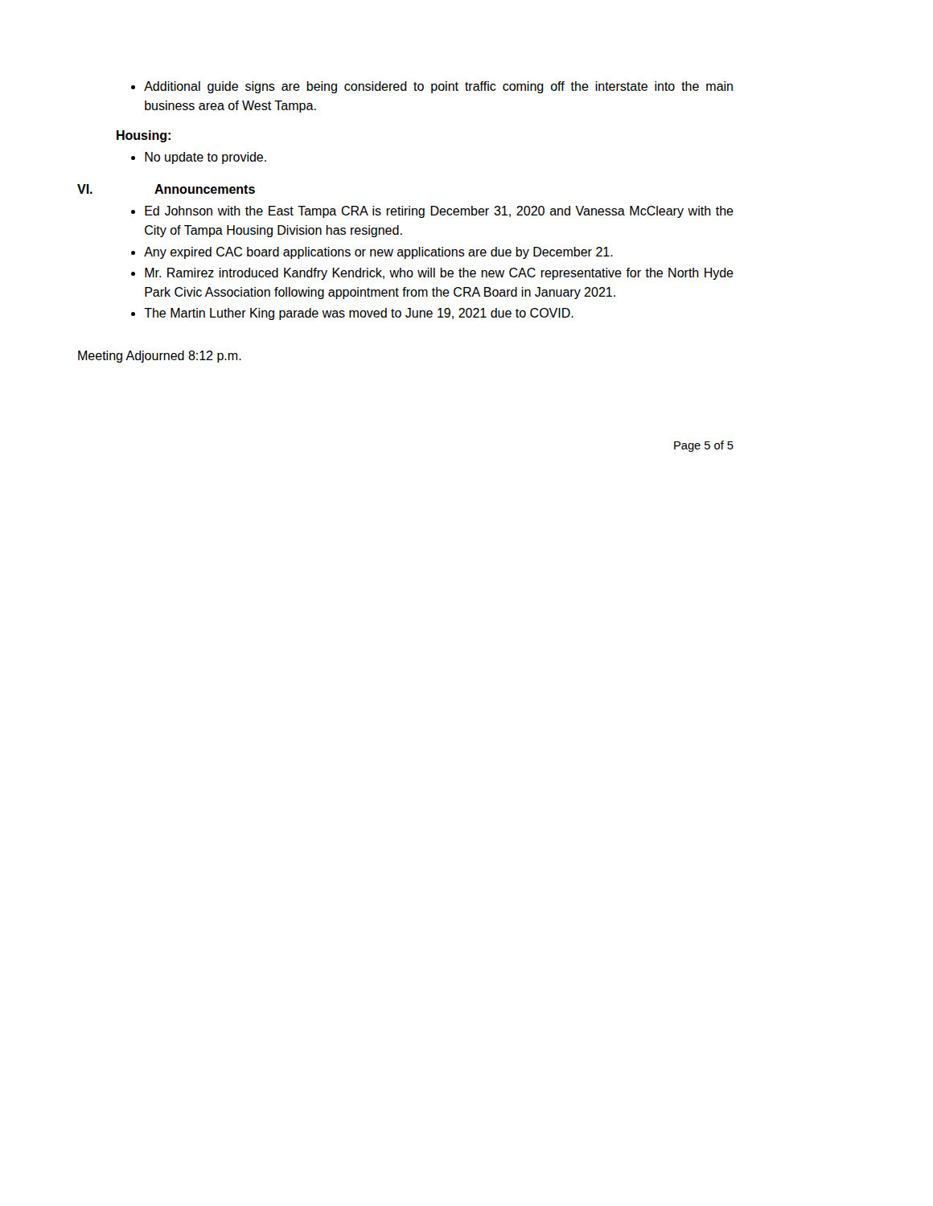Additional guide signs are being considered to point traffic coming off the interstate into the main business area of West Tampa.
Housing:
No update to provide.
VI. Announcements
Ed Johnson with the East Tampa CRA is retiring December 31, 2020 and Vanessa McCleary with the City of Tampa Housing Division has resigned.
Any expired CAC board applications or new applications are due by December 21.
Mr. Ramirez introduced Kandfry Kendrick, who will be the new CAC representative for the North Hyde Park Civic Association following appointment from the CRA Board in January 2021.
The Martin Luther King parade was moved to June 19, 2021 due to COVID.
Meeting Adjourned 8:12 p.m.
Page 5 of 5